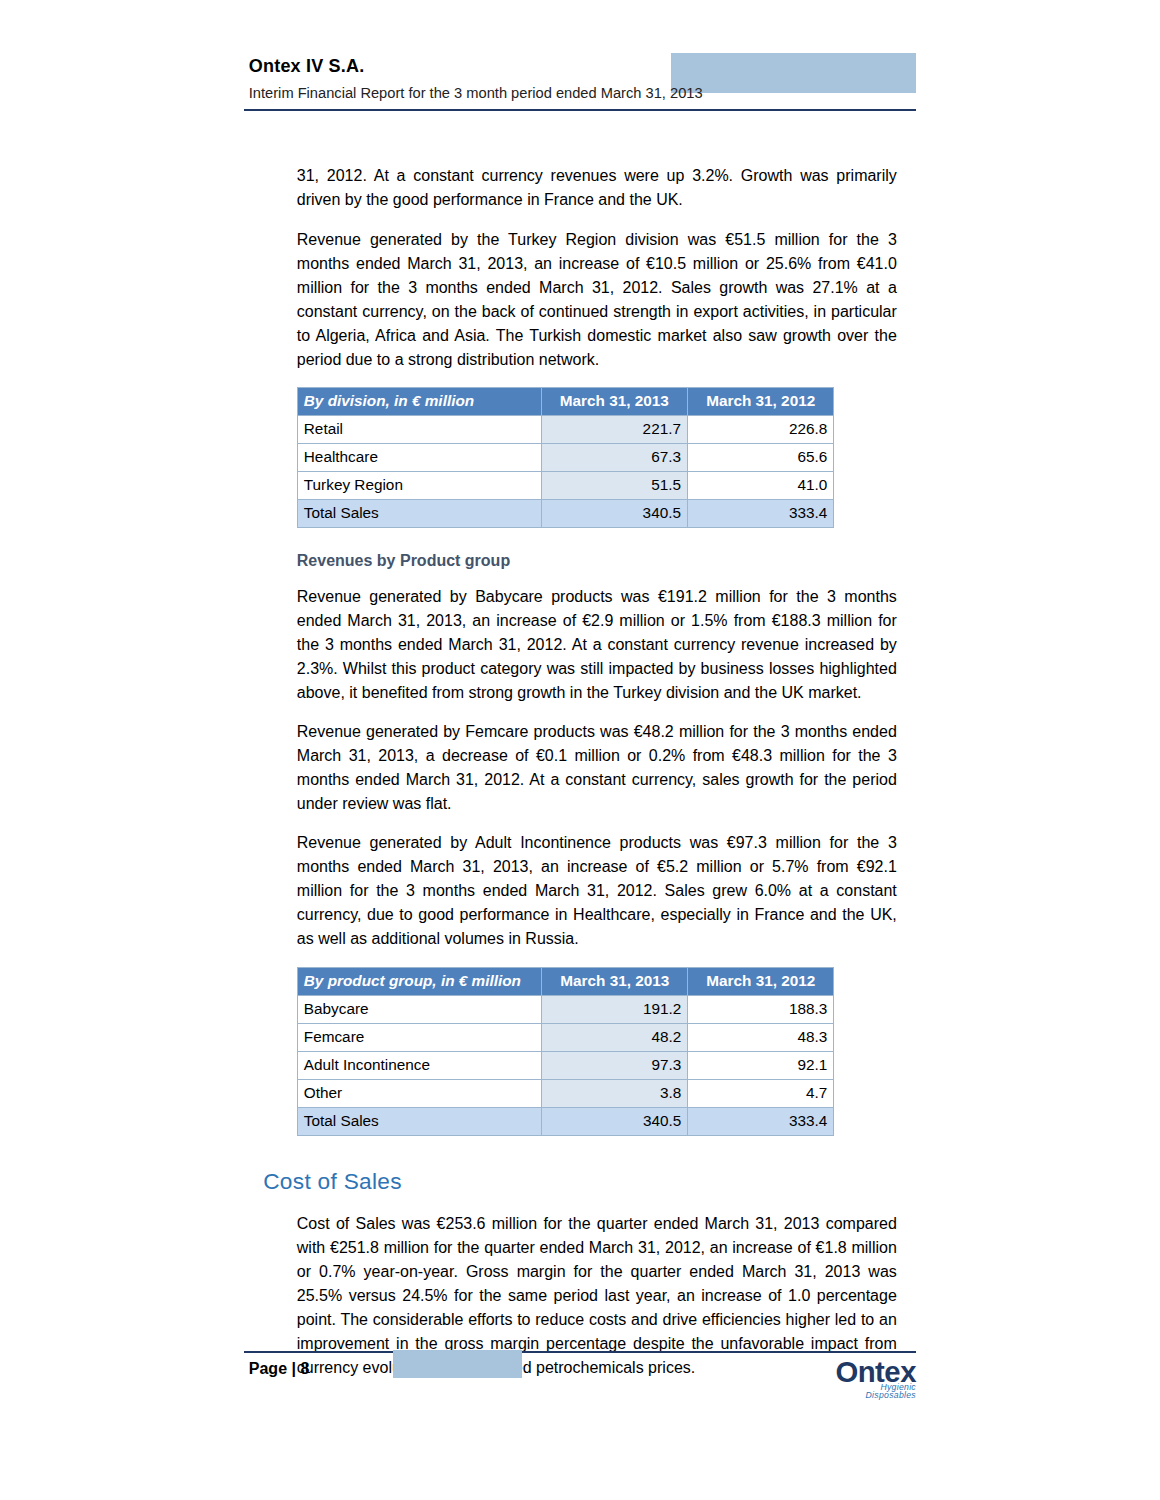Ontex IV S.A.
Interim Financial Report for the 3 month period ended March 31, 2013
31, 2012. At a constant currency revenues were up 3.2%. Growth was primarily driven by the good performance in France and the UK.
Revenue generated by the Turkey Region division was €51.5 million for the 3 months ended March 31, 2013, an increase of €10.5 million or 25.6% from €41.0 million for the 3 months ended March 31, 2012. Sales growth was 27.1% at a constant currency, on the back of continued strength in export activities, in particular to Algeria, Africa and Asia. The Turkish domestic market also saw growth over the period due to a strong distribution network.
| By division, in € million | March 31, 2013 | March 31, 2012 |
| --- | --- | --- |
| Retail | 221.7 | 226.8 |
| Healthcare | 67.3 | 65.6 |
| Turkey Region | 51.5 | 41.0 |
| Total Sales | 340.5 | 333.4 |
Revenues by Product group
Revenue generated by Babycare products was €191.2 million for the 3 months ended March 31, 2013, an increase of €2.9 million or 1.5% from €188.3 million for the 3 months ended March 31, 2012. At a constant currency revenue increased by 2.3%. Whilst this product category was still impacted by business losses highlighted above, it benefited from strong growth in the Turkey division and the UK market.
Revenue generated by Femcare products was €48.2 million for the 3 months ended March 31, 2013, a decrease of €0.1 million or 0.2% from €48.3 million for the 3 months ended March 31, 2012. At a constant currency, sales growth for the period under review was flat.
Revenue generated by Adult Incontinence products was €97.3 million for the 3 months ended March 31, 2013, an increase of €5.2 million or 5.7% from €92.1 million for the 3 months ended March 31, 2012. Sales grew 6.0% at a constant currency, due to good performance in Healthcare, especially in France and the UK, as well as additional volumes in Russia.
| By product group, in € million | March 31, 2013 | March 31, 2012 |
| --- | --- | --- |
| Babycare | 191.2 | 188.3 |
| Femcare | 48.2 | 48.3 |
| Adult Incontinence | 97.3 | 92.1 |
| Other | 3.8 | 4.7 |
| Total Sales | 340.5 | 333.4 |
Cost of Sales
Cost of Sales was €253.6 million for the quarter ended March 31, 2013 compared with €251.8 million for the quarter ended March 31, 2012, an increase of €1.8 million or 0.7% year-on-year. Gross margin for the quarter ended March 31, 2013 was 25.5% versus 24.5% for the same period last year, an increase of 1.0 percentage point. The considerable efforts to reduce costs and drive efficiencies higher led to an improvement in the gross margin percentage despite the unfavorable impact from currency evolution and increased petrochemicals prices.
Page | 8
Ontex
Hygienic
Disposables